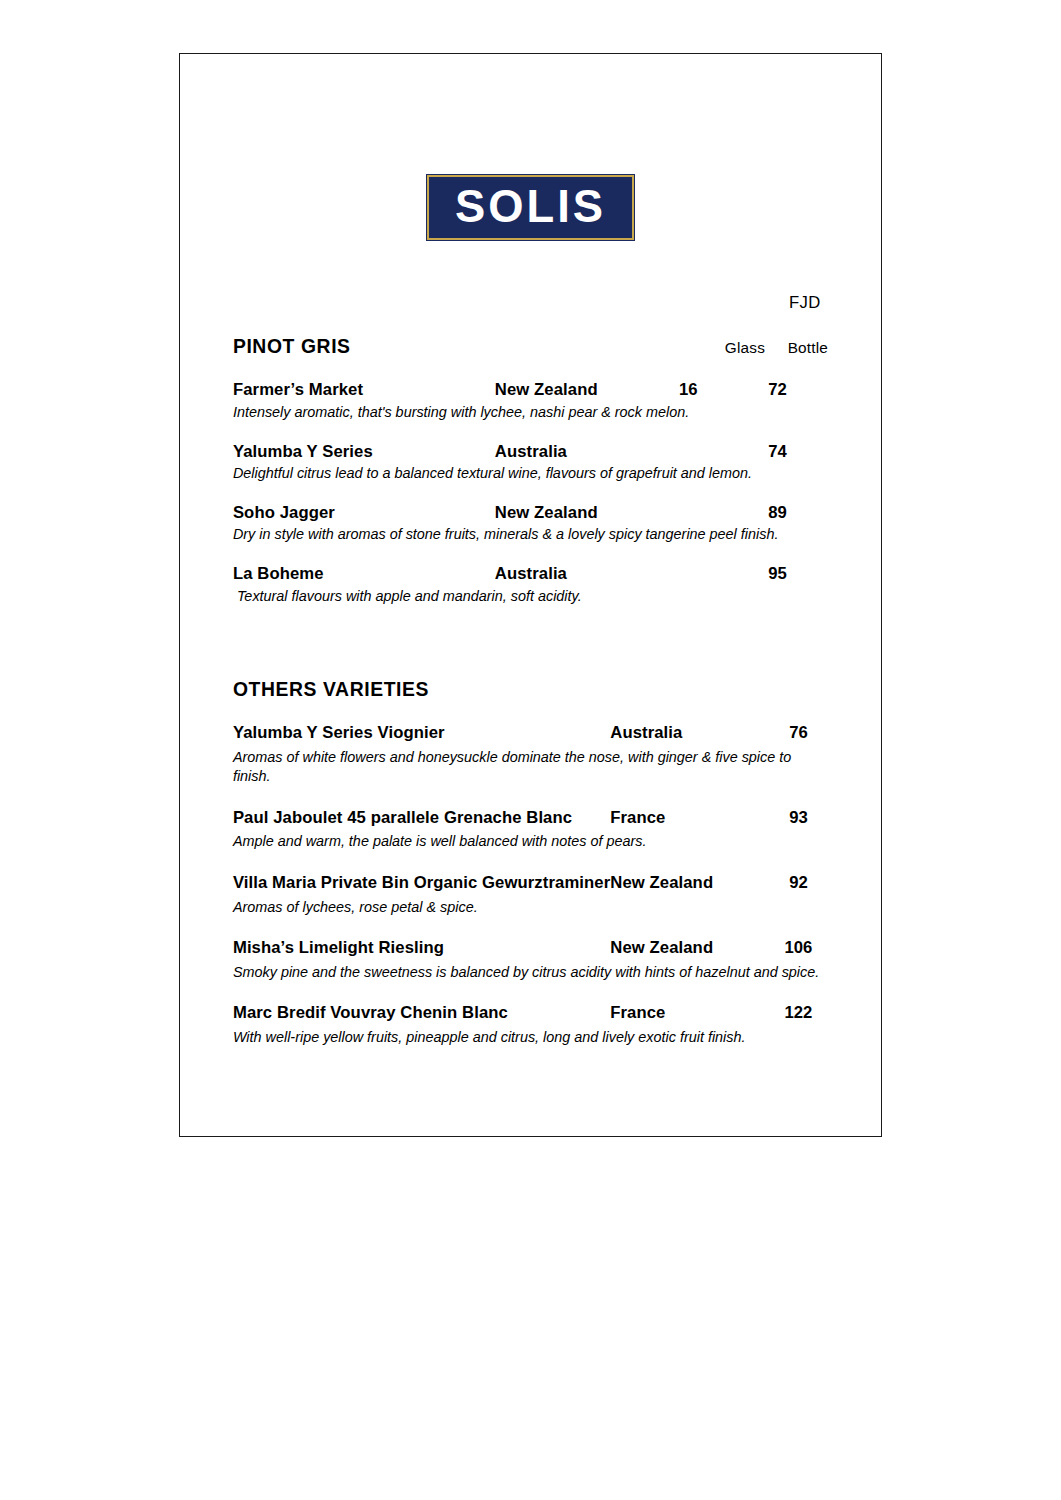SOLIS
FJD
PINOT GRIS
Glass Bottle
| Farmer’s Market | New Zealand | 16 | 72 |
| Intensely aromatic, that's bursting with lychee, nashi pear & rock melon. |
| Yalumba Y Series | Australia | | 74 |
| Delightful citrus lead to a balanced textural wine, flavours of grapefruit and lemon. |
| Soho Jagger | New Zealand | | 89 |
| Dry in style with aromas of stone fruits, minerals & a lovely spicy tangerine peel finish. |
| La Boheme | Australia | | 95 |
| Textural flavours with apple and mandarin, soft acidity. |
OTHERS VARIETIES
| Yalumba Y Series Viognier | Australia | | 76 |
| Aromas of white flowers and honeysuckle dominate the nose, with ginger & five spice to finish. |
| Paul Jaboulet 45 parallele Grenache Blanc | France | | 93 |
| Ample and warm, the palate is well balanced with notes of pears. |
| Villa Maria Private Bin Organic Gewurztraminer | New Zealand | | 92 |
| Aromas of lychees, rose petal & spice. |
| Misha’s Limelight Riesling | New Zealand | | 106 |
| Smoky pine and the sweetness is balanced by citrus acidity with hints of hazelnut and spice. |
| Marc Bredif Vouvray Chenin Blanc | France | | 122 |
| With well-ripe yellow fruits, pineapple and citrus, long and lively exotic fruit finish. |